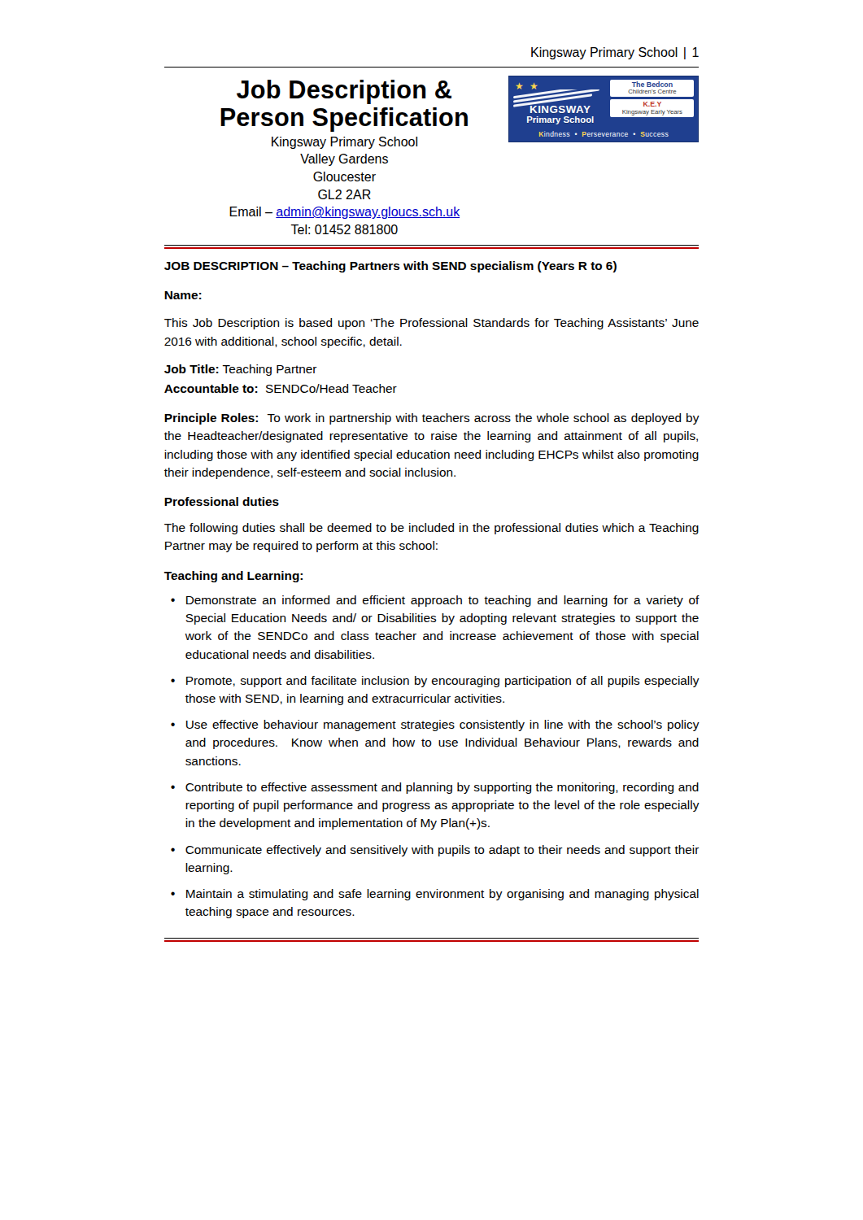Kingsway Primary School | 1
Job Description &
Person Specification
Kingsway Primary School
Valley Gardens
Gloucester
GL2 2AR
Email – admin@kingsway.gloucs.sch.uk
Tel: 01452 881800
★ ★
KINGSWAY Primary School
The BedconChildren's Centre
K.E.YKingsway Early Years
Kindness • Perseverance • Success
JOB DESCRIPTION – Teaching Partners with SEND specialism (Years R to 6)
Name:
This Job Description is based upon ‘The Professional Standards for Teaching Assistants’ June 2016 with additional, school specific, detail.
Job Title: Teaching Partner
Accountable to: SENDCo/Head Teacher
Principle Roles: To work in partnership with teachers across the whole school as deployed by the Headteacher/designated representative to raise the learning and attainment of all pupils, including those with any identified special education need including EHCPs whilst also promoting their independence, self-esteem and social inclusion.
Professional duties
The following duties shall be deemed to be included in the professional duties which a Teaching Partner may be required to perform at this school:
Teaching and Learning:
Demonstrate an informed and efficient approach to teaching and learning for a variety of Special Education Needs and/ or Disabilities by adopting relevant strategies to support the work of the SENDCo and class teacher and increase achievement of those with special educational needs and disabilities.
Promote, support and facilitate inclusion by encouraging participation of all pupils especially those with SEND, in learning and extracurricular activities.
Use effective behaviour management strategies consistently in line with the school’s policy and procedures. Know when and how to use Individual Behaviour Plans, rewards and sanctions.
Contribute to effective assessment and planning by supporting the monitoring, recording and reporting of pupil performance and progress as appropriate to the level of the role especially in the development and implementation of My Plan(+)s.
Communicate effectively and sensitively with pupils to adapt to their needs and support their learning.
Maintain a stimulating and safe learning environment by organising and managing physical teaching space and resources.